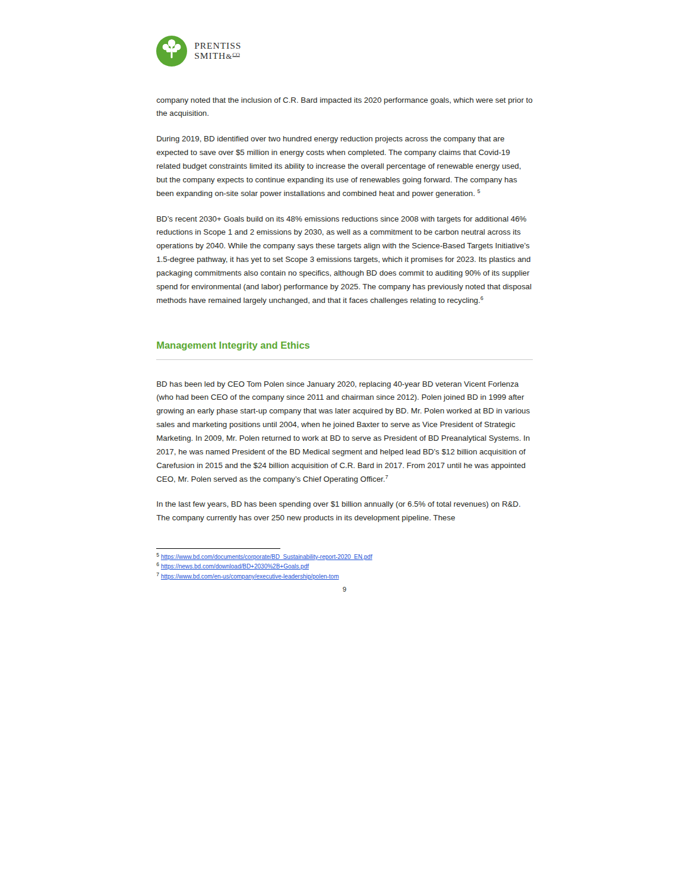PRENTISS SMITH&CO
company noted that the inclusion of C.R. Bard impacted its 2020 performance goals, which were set prior to the acquisition.
During 2019, BD identified over two hundred energy reduction projects across the company that are expected to save over $5 million in energy costs when completed. The company claims that Covid-19 related budget constraints limited its ability to increase the overall percentage of renewable energy used, but the company expects to continue expanding its use of renewables going forward. The company has been expanding on-site solar power installations and combined heat and power generation. 5
BD’s recent 2030+ Goals build on its 48% emissions reductions since 2008 with targets for additional 46% reductions in Scope 1 and 2 emissions by 2030, as well as a commitment to be carbon neutral across its operations by 2040. While the company says these targets align with the Science-Based Targets Initiative’s 1.5-degree pathway, it has yet to set Scope 3 emissions targets, which it promises for 2023. Its plastics and packaging commitments also contain no specifics, although BD does commit to auditing 90% of its supplier spend for environmental (and labor) performance by 2025. The company has previously noted that disposal methods have remained largely unchanged, and that it faces challenges relating to recycling.6
Management Integrity and Ethics
BD has been led by CEO Tom Polen since January 2020, replacing 40-year BD veteran Vicent Forlenza (who had been CEO of the company since 2011 and chairman since 2012). Polen joined BD in 1999 after growing an early phase start-up company that was later acquired by BD. Mr. Polen worked at BD in various sales and marketing positions until 2004, when he joined Baxter to serve as Vice President of Strategic Marketing. In 2009, Mr. Polen returned to work at BD to serve as President of BD Preanalytical Systems. In 2017, he was named President of the BD Medical segment and helped lead BD’s $12 billion acquisition of Carefusion in 2015 and the $24 billion acquisition of C.R. Bard in 2017. From 2017 until he was appointed CEO, Mr. Polen served as the company’s Chief Operating Officer.7
In the last few years, BD has been spending over $1 billion annually (or 6.5% of total revenues) on R&D. The company currently has over 250 new products in its development pipeline. These
5https://www.bd.com/documents/corporate/BD_Sustainability-report-2020_EN.pdf
6https://news.bd.com/download/BD+2030%2B+Goals.pdf
7https://www.bd.com/en-us/company/executive-leadership/polen-tom
9